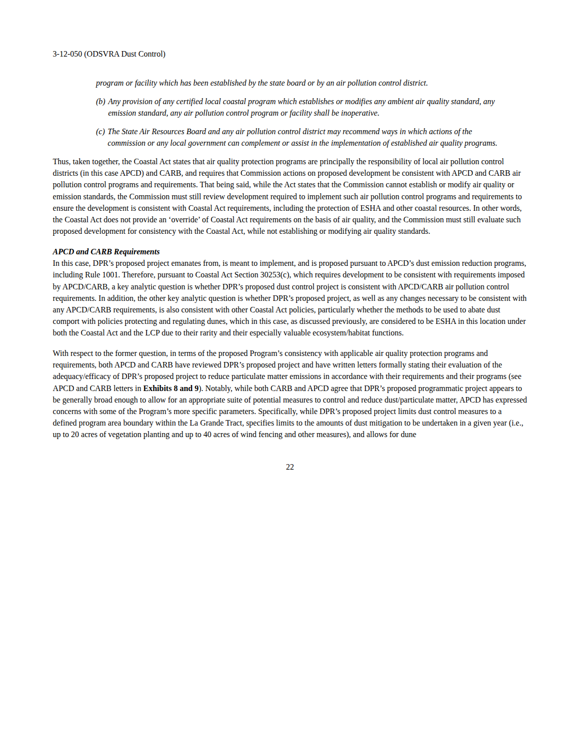3-12-050 (ODSVRA Dust Control)
program or facility which has been established by the state board or by an air pollution control district.
(b) Any provision of any certified local coastal program which establishes or modifies any ambient air quality standard, any emission standard, any air pollution control program or facility shall be inoperative.
(c) The State Air Resources Board and any air pollution control district may recommend ways in which actions of the commission or any local government can complement or assist in the implementation of established air quality programs.
Thus, taken together, the Coastal Act states that air quality protection programs are principally the responsibility of local air pollution control districts (in this case APCD) and CARB, and requires that Commission actions on proposed development be consistent with APCD and CARB air pollution control programs and requirements. That being said, while the Act states that the Commission cannot establish or modify air quality or emission standards, the Commission must still review development required to implement such air pollution control programs and requirements to ensure the development is consistent with Coastal Act requirements, including the protection of ESHA and other coastal resources. In other words, the Coastal Act does not provide an ‘override’ of Coastal Act requirements on the basis of air quality, and the Commission must still evaluate such proposed development for consistency with the Coastal Act, while not establishing or modifying air quality standards.
APCD and CARB Requirements
In this case, DPR’s proposed project emanates from, is meant to implement, and is proposed pursuant to APCD’s dust emission reduction programs, including Rule 1001. Therefore, pursuant to Coastal Act Section 30253(c), which requires development to be consistent with requirements imposed by APCD/CARB, a key analytic question is whether DPR’s proposed dust control project is consistent with APCD/CARB air pollution control requirements. In addition, the other key analytic question is whether DPR’s proposed project, as well as any changes necessary to be consistent with any APCD/CARB requirements, is also consistent with other Coastal Act policies, particularly whether the methods to be used to abate dust comport with policies protecting and regulating dunes, which in this case, as discussed previously, are considered to be ESHA in this location under both the Coastal Act and the LCP due to their rarity and their especially valuable ecosystem/habitat functions.
With respect to the former question, in terms of the proposed Program’s consistency with applicable air quality protection programs and requirements, both APCD and CARB have reviewed DPR’s proposed project and have written letters formally stating their evaluation of the adequacy/efficacy of DPR’s proposed project to reduce particulate matter emissions in accordance with their requirements and their programs (see APCD and CARB letters in Exhibits 8 and 9). Notably, while both CARB and APCD agree that DPR’s proposed programmatic project appears to be generally broad enough to allow for an appropriate suite of potential measures to control and reduce dust/particulate matter, APCD has expressed concerns with some of the Program’s more specific parameters. Specifically, while DPR’s proposed project limits dust control measures to a defined program area boundary within the La Grande Tract, specifies limits to the amounts of dust mitigation to be undertaken in a given year (i.e., up to 20 acres of vegetation planting and up to 40 acres of wind fencing and other measures), and allows for dune
22